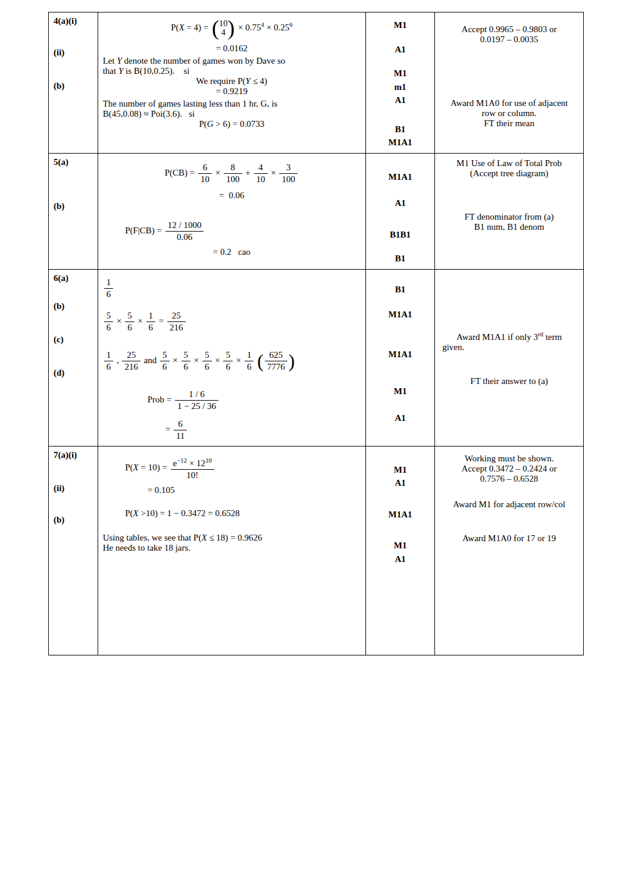| 4(a)(i) (ii) (b) | P( X = 4) = ( 10 4 ) × 0.75 4 × 0.25 6 = 0.0162 Let Y denote the number of games won by Dave so that Y is B(10,0.25). si We require P( Y ≤ 4) = 0.9219 The number of games lasting less than 1 hr, G, is B(45,0.08) ≈ Poi(3.6). si P( G > 6) = 0.0733 | M1 A1 M1 m1 A1 B1 M1A1 | Accept 0.9965 – 0.9803 or 0.0197 – 0.0035 Award M1A0 for use of adjacent row or column. FT their mean |
| 5(a) (b) | P(CB) = 6 10 × 8 100 + 4 10 × 3 100 = 0.06 P(F/CB) = 12 / 1000 0.06 = 0.2 cao | M1A1 A1 B1B1 B1 | M1 Use of Law of Total Prob (Accept tree diagram) FT denominator from (a) B1 num, B1 denom |
| 6(a) (b) (c) (d) | 1 6 5 6 × 5 6 × 1 6 = 25 216 1 6 , 25 216 and 5 6 × 5 6 × 5 6 × 5 6 × 1 6 ( 625 7776 ) Prob = 1 / 6 1 − 25 / 36 = 6 11 | B1 M1A1 M1A1 M1 A1 | Award M1A1 if only 3 rd term given. FT their answer to (a) |
| 7(a)(i) (ii) (b) | P( X = 10) = e −12 × 12 10 10! = 0.105 P( X >10) = 1 − 0.3472 = 0.6528 Using tables, we see that P( X ≤ 18) = 0.9626 He needs to take 18 jars. | M1 A1 M1A1 M1 A1 | Working must be shown. Accept 0.3472 – 0.2424 or 0.7576 – 0.6528 Award M1 for adjacent row/col Award M1A0 for 17 or 19 |